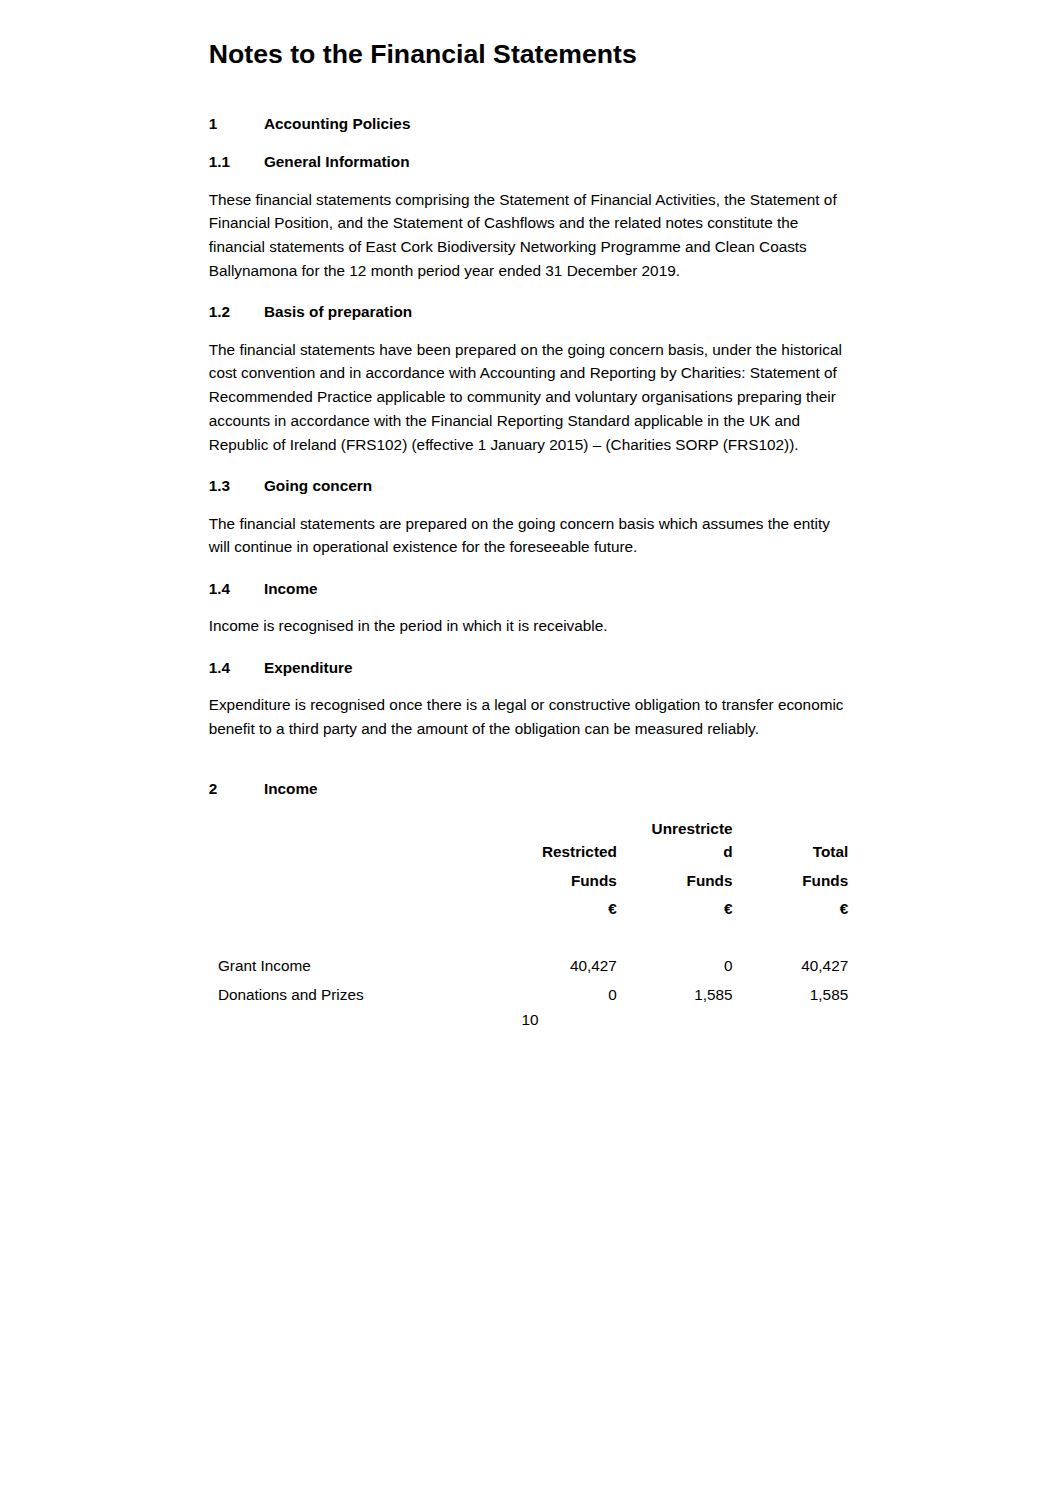Notes to the Financial Statements
1 Accounting Policies
1.1 General Information
These financial statements comprising the Statement of Financial Activities, the Statement of Financial Position, and the Statement of Cashflows and the related notes constitute the financial statements of East Cork Biodiversity Networking Programme and Clean Coasts Ballynamona for the 12 month period year ended 31 December 2019.
1.2 Basis of preparation
The financial statements have been prepared on the going concern basis, under the historical cost convention and in accordance with Accounting and Reporting by Charities: Statement of Recommended Practice applicable to community and voluntary organisations preparing their accounts in accordance with the Financial Reporting Standard applicable in the UK and Republic of Ireland (FRS102) (effective 1 January 2015) – (Charities SORP (FRS102)).
1.3 Going concern
The financial statements are prepared on the going concern basis which assumes the entity will continue in operational existence for the foreseeable future.
1.4 Income
Income is recognised in the period in which it is receivable.
1.4 Expenditure
Expenditure is recognised once there is a legal or constructive obligation to transfer economic benefit to a third party and the amount of the obligation can be measured reliably.
2 Income
| | Restricted | Unrestricte d | Total |
| --- | --- | --- | --- |
| | Funds | Funds | Funds |
| | € | € | € |
| Grant Income | 40,427 | 0 | 40,427 |
| Donations and Prizes | 0 | 1,585 | 1,585 |
10